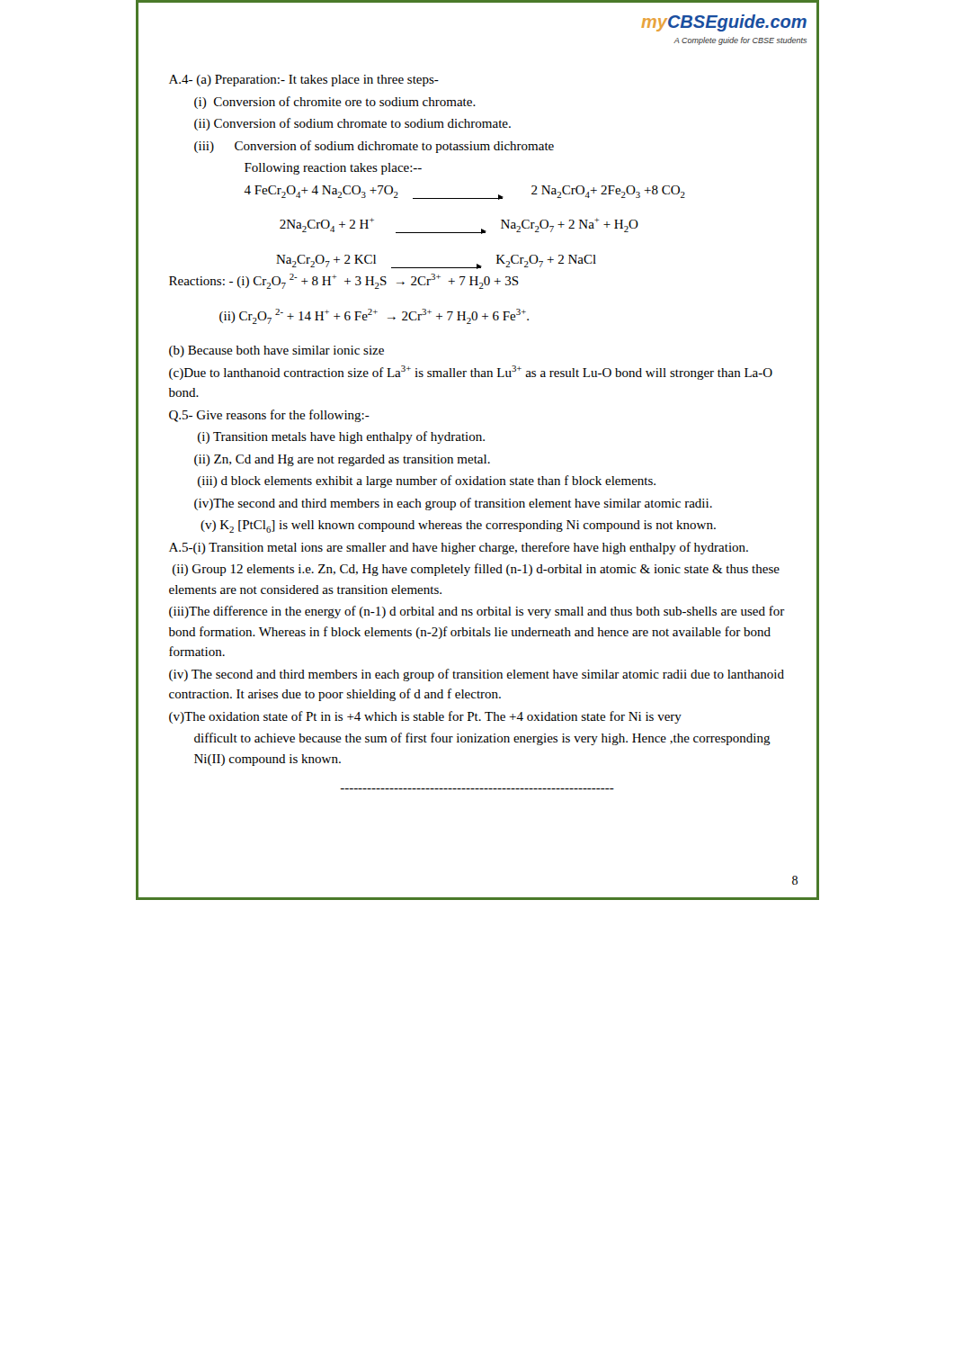my CBSEguide.com
A Complete guide for CBSE students
A.4- (a) Preparation:- It takes place in three steps-
(i) Conversion of chromite ore to sodium chromate.
(ii) Conversion of sodium chromate to sodium dichromate.
(iii) Conversion of sodium dichromate to potassium dichromate
Following reaction takes place:--
4 FeCr2O4+ 4 Na2CO3 +7O2 2 Na2CrO4+ 2Fe2O3 +8 CO2
2Na2CrO4 + 2 H+ Na2Cr2O7 + 2 Na+ + H2O
Na2Cr2O7 + 2 KCl K2Cr2O7 + 2 NaCl
Reactions: - (i) Cr2O7 2- + 8 H+ + 3 H2S → 2Cr3+ + 7 H20 + 3S
(ii) Cr2O7 2- + 14 H+ + 6 Fe2+ → 2Cr3+ + 7 H20 + 6 Fe3+.
(b) Because both have similar ionic size
(c)Due to lanthanoid contraction size of La3+ is smaller than Lu3+ as a result Lu-O bond will stronger than La-O bond.
Q.5- Give reasons for the following:-
(i) Transition metals have high enthalpy of hydration.
(ii) Zn, Cd and Hg are not regarded as transition metal.
(iii) d block elements exhibit a large number of oxidation state than f block elements.
(iv)The second and third members in each group of transition element have similar atomic radii.
(v) K2 [PtCl6] is well known compound whereas the corresponding Ni compound is not known.
A.5-(i) Transition metal ions are smaller and have higher charge, therefore have high enthalpy of hydration.
(ii) Group 12 elements i.e. Zn, Cd, Hg have completely filled (n-1) d-orbital in atomic & ionic state & thus these elements are not considered as transition elements.
(iii)The difference in the energy of (n-1) d orbital and ns orbital is very small and thus both sub-shells are used for bond formation. Whereas in f block elements (n-2)f orbitals lie underneath and hence are not available for bond formation.
(iv) The second and third members in each group of transition element have similar atomic radii due to lanthanoid contraction. It arises due to poor shielding of d and f electron.
(v)The oxidation state of Pt in is +4 which is stable for Pt. The +4 oxidation state for Ni is very
difficult to achieve because the sum of first four ionization energies is very high. Hence ,the corresponding Ni(II) compound is known.
-------------------------------------------------------------
8